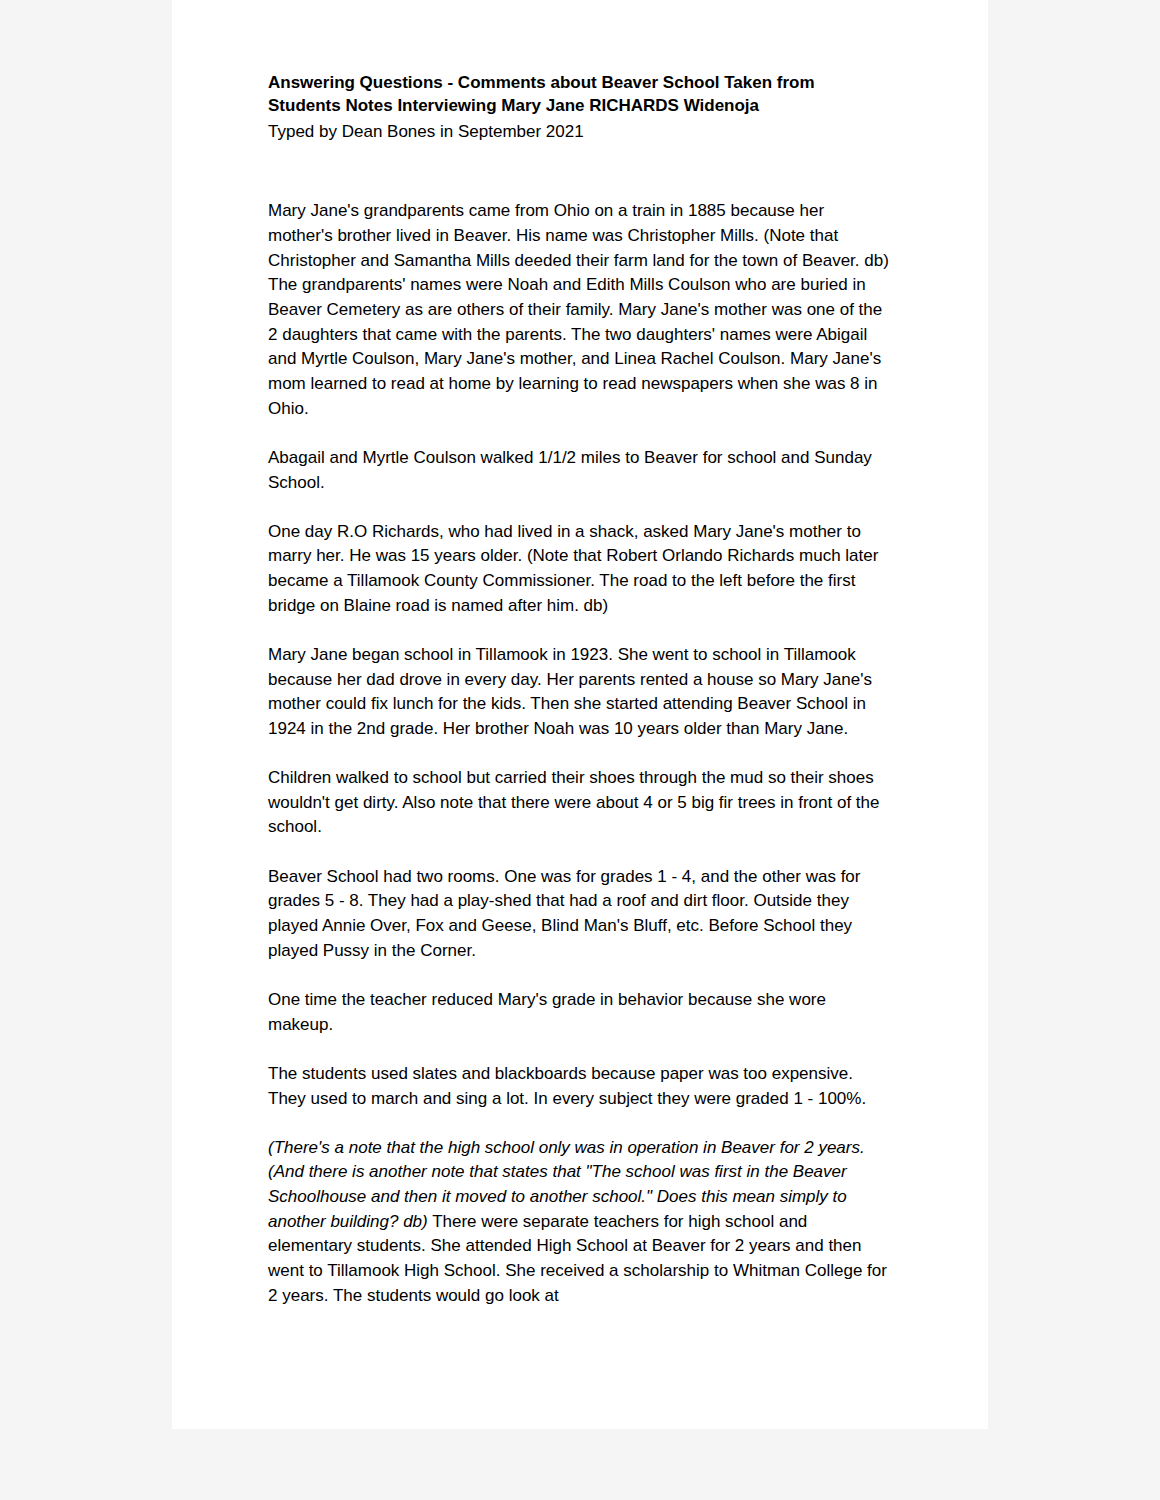Answering Questions - Comments about Beaver School Taken from Students Notes Interviewing Mary Jane RICHARDS Widenoja
Typed by Dean Bones in September 2021
Mary Jane's grandparents came from Ohio on a train in 1885 because her mother's brother lived in Beaver. His name was Christopher Mills. (Note that Christopher and Samantha Mills deeded their farm land for the town of Beaver. db) The grandparents' names were Noah and Edith Mills Coulson who are buried in Beaver Cemetery as are others of their family. Mary Jane's mother was one of the 2 daughters that came with the parents. The two daughters' names were Abigail and Myrtle Coulson, Mary Jane's mother, and Linea Rachel Coulson. Mary Jane's mom learned to read at home by learning to read newspapers when she was 8 in Ohio.
Abagail and Myrtle Coulson walked 1/1/2 miles to Beaver for school and Sunday School.
One day R.O Richards, who had lived in a shack, asked Mary Jane's mother to marry her. He was 15 years older. (Note that Robert Orlando Richards much later became a Tillamook County Commissioner. The road to the left before the first bridge on Blaine road is named after him. db)
Mary Jane began school in Tillamook in 1923. She went to school in Tillamook because her dad drove in every day. Her parents rented a house so Mary Jane's mother could fix lunch for the kids. Then she started attending Beaver School in 1924 in the 2nd grade. Her brother Noah was 10 years older than Mary Jane.
Children walked to school but carried their shoes through the mud so their shoes wouldn't get dirty. Also note that there were about 4 or 5 big fir trees in front of the school.
Beaver School had two rooms. One was for grades 1 - 4, and the other was for grades 5 - 8. They had a play-shed that had a roof and dirt floor. Outside they played Annie Over, Fox and Geese, Blind Man's Bluff, etc. Before School they played Pussy in the Corner.
One time the teacher reduced Mary's grade in behavior because she wore makeup.
The students used slates and blackboards because paper was too expensive. They used to march and sing a lot. In every subject they were graded 1 - 100%.
(There's a note that the high school only was in operation in Beaver for 2 years. (And there is another note that states that "The school was first in the Beaver Schoolhouse and then it moved to another school." Does this mean simply to another building? db) There were separate teachers for high school and elementary students. She attended High School at Beaver for 2 years and then went to Tillamook High School. She received a scholarship to Whitman College for 2 years. The students would go look at